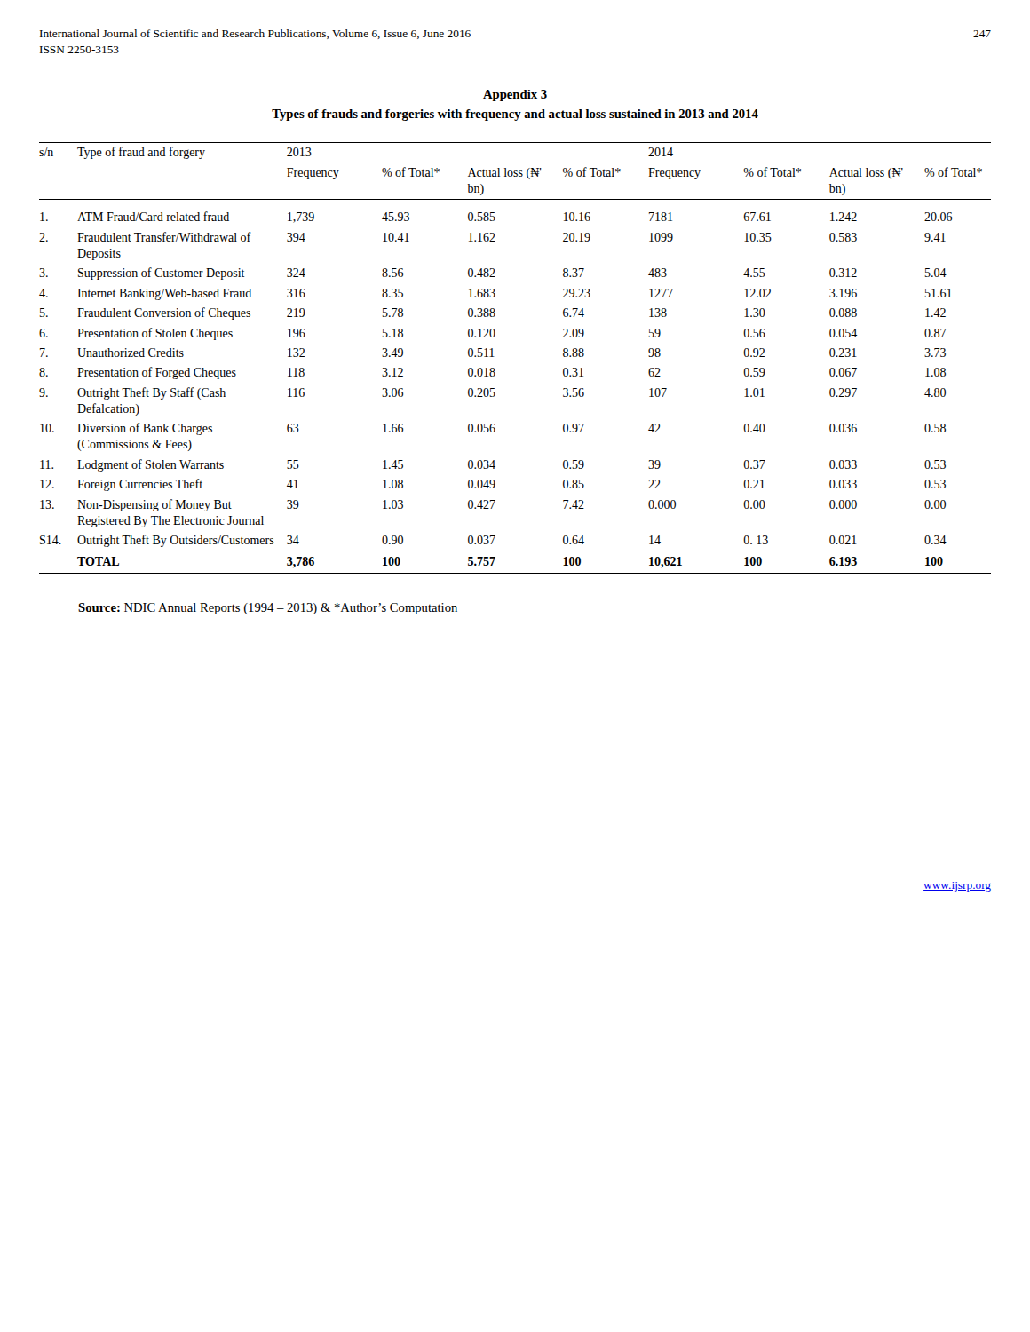International Journal of Scientific and Research Publications, Volume 6, Issue 6, June 2016
ISSN 2250-3153
247
Appendix 3
Types of frauds and forgeries with frequency and actual loss sustained in 2013 and 2014
| s/n | Type of fraud and forgery | 2013 | | | | 2014 | | | |
| --- | --- | --- | --- | --- | --- | --- | --- | --- | --- |
| | | Frequency | % of Total* | Actual loss (₦' bn) | % of Total* | Frequency | % of Total* | Actual loss (₦' bn) | % of Total* |
| 1. | ATM Fraud/Card related fraud | 1,739 | 45.93 | 0.585 | 10.16 | 7181 | 67.61 | 1.242 | 20.06 |
| 2. | Fraudulent Transfer/Withdrawal of Deposits | 394 | 10.41 | 1.162 | 20.19 | 1099 | 10.35 | 0.583 | 9.41 |
| 3. | Suppression of Customer Deposit | 324 | 8.56 | 0.482 | 8.37 | 483 | 4.55 | 0.312 | 5.04 |
| 4. | Internet Banking/Web-based Fraud | 316 | 8.35 | 1.683 | 29.23 | 1277 | 12.02 | 3.196 | 51.61 |
| 5. | Fraudulent Conversion of Cheques | 219 | 5.78 | 0.388 | 6.74 | 138 | 1.30 | 0.088 | 1.42 |
| 6. | Presentation of Stolen Cheques | 196 | 5.18 | 0.120 | 2.09 | 59 | 0.56 | 0.054 | 0.87 |
| 7. | Unauthorized Credits | 132 | 3.49 | 0.511 | 8.88 | 98 | 0.92 | 0.231 | 3.73 |
| 8. | Presentation of Forged Cheques | 118 | 3.12 | 0.018 | 0.31 | 62 | 0.59 | 0.067 | 1.08 |
| 9. | Outright Theft By Staff (Cash Defalcation) | 116 | 3.06 | 0.205 | 3.56 | 107 | 1.01 | 0.297 | 4.80 |
| 10. | Diversion of Bank Charges (Commissions & Fees) | 63 | 1.66 | 0.056 | 0.97 | 42 | 0.40 | 0.036 | 0.58 |
| 11. | Lodgment of Stolen Warrants | 55 | 1.45 | 0.034 | 0.59 | 39 | 0.37 | 0.033 | 0.53 |
| 12. | Foreign Currencies Theft | 41 | 1.08 | 0.049 | 0.85 | 22 | 0.21 | 0.033 | 0.53 |
| 13. | Non-Dispensing of Money But Registered By The Electronic Journal | 39 | 1.03 | 0.427 | 7.42 | 0.000 | 0.00 | 0.000 | 0.00 |
| S14. | Outright Theft By Outsiders/Customers | 34 | 0.90 | 0.037 | 0.64 | 14 | 0. 13 | 0.021 | 0.34 |
| | TOTAL | 3,786 | 100 | 5.757 | 100 | 10,621 | 100 | 6.193 | 100 |
Source: NDIC Annual Reports (1994 – 2013) & *Author’s Computation
www.ijsrp.org